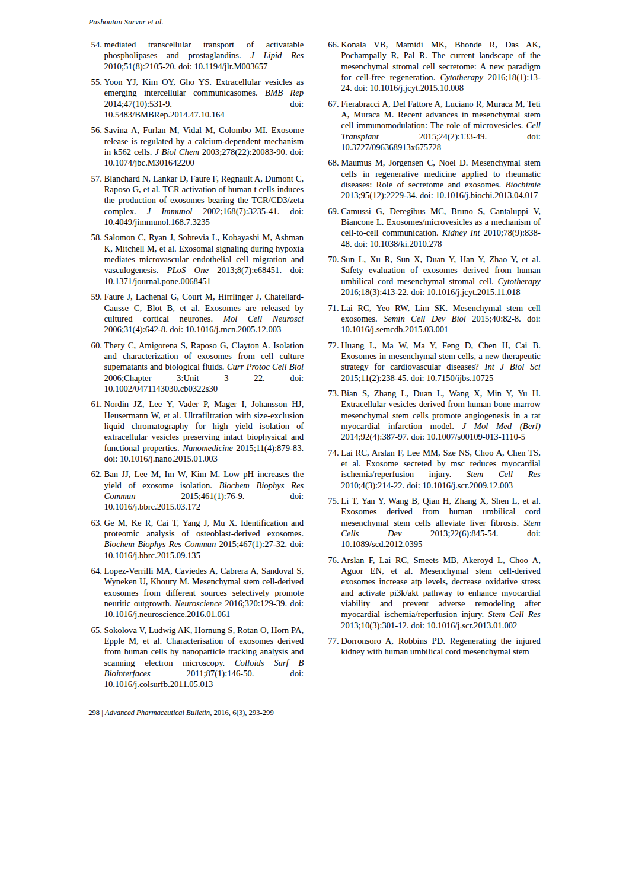Pashoutan Sarvar et al.
mediated transcellular transport of activatable phospholipases and prostaglandins. J Lipid Res 2010;51(8):2105-20. doi: 10.1194/jlr.M003657
Yoon YJ, Kim OY, Gho YS. Extracellular vesicles as emerging intercellular communicasomes. BMB Rep 2014;47(10):531-9. doi: 10.5483/BMBRep.2014.47.10.164
Savina A, Furlan M, Vidal M, Colombo MI. Exosome release is regulated by a calcium-dependent mechanism in k562 cells. J Biol Chem 2003;278(22):20083-90. doi: 10.1074/jbc.M301642200
Blanchard N, Lankar D, Faure F, Regnault A, Dumont C, Raposo G, et al. TCR activation of human t cells induces the production of exosomes bearing the TCR/CD3/zeta complex. J Immunol 2002;168(7):3235-41. doi: 10.4049/jimmunol.168.7.3235
Salomon C, Ryan J, Sobrevia L, Kobayashi M, Ashman K, Mitchell M, et al. Exosomal signaling during hypoxia mediates microvascular endothelial cell migration and vasculogenesis. PLoS One 2013;8(7):e68451. doi: 10.1371/journal.pone.0068451
Faure J, Lachenal G, Court M, Hirrlinger J, Chatellard-Causse C, Blot B, et al. Exosomes are released by cultured cortical neurones. Mol Cell Neurosci 2006;31(4):642-8. doi: 10.1016/j.mcn.2005.12.003
Thery C, Amigorena S, Raposo G, Clayton A. Isolation and characterization of exosomes from cell culture supernatants and biological fluids. Curr Protoc Cell Biol 2006;Chapter 3:Unit 3 22. doi: 10.1002/0471143030.cb0322s30
Nordin JZ, Lee Y, Vader P, Mager I, Johansson HJ, Heusermann W, et al. Ultrafiltration with size-exclusion liquid chromatography for high yield isolation of extracellular vesicles preserving intact biophysical and functional properties. Nanomedicine 2015;11(4):879-83. doi: 10.1016/j.nano.2015.01.003
Ban JJ, Lee M, Im W, Kim M. Low pH increases the yield of exosome isolation. Biochem Biophys Res Commun 2015;461(1):76-9. doi: 10.1016/j.bbrc.2015.03.172
Ge M, Ke R, Cai T, Yang J, Mu X. Identification and proteomic analysis of osteoblast-derived exosomes. Biochem Biophys Res Commun 2015;467(1):27-32. doi: 10.1016/j.bbrc.2015.09.135
Lopez-Verrilli MA, Caviedes A, Cabrera A, Sandoval S, Wyneken U, Khoury M. Mesenchymal stem cell-derived exosomes from different sources selectively promote neuritic outgrowth. Neuroscience 2016;320:129-39. doi: 10.1016/j.neuroscience.2016.01.061
Sokolova V, Ludwig AK, Hornung S, Rotan O, Horn PA, Epple M, et al. Characterisation of exosomes derived from human cells by nanoparticle tracking analysis and scanning electron microscopy. Colloids Surf B Biointerfaces 2011;87(1):146-50. doi: 10.1016/j.colsurfb.2011.05.013
Konala VB, Mamidi MK, Bhonde R, Das AK, Pochampally R, Pal R. The current landscape of the mesenchymal stromal cell secretome: A new paradigm for cell-free regeneration. Cytotherapy 2016;18(1):13-24. doi: 10.1016/j.jcyt.2015.10.008
Fierabracci A, Del Fattore A, Luciano R, Muraca M, Teti A, Muraca M. Recent advances in mesenchymal stem cell immunomodulation: The role of microvesicles. Cell Transplant 2015;24(2):133-49. doi: 10.3727/096368913x675728
Maumus M, Jorgensen C, Noel D. Mesenchymal stem cells in regenerative medicine applied to rheumatic diseases: Role of secretome and exosomes. Biochimie 2013;95(12):2229-34. doi: 10.1016/j.biochi.2013.04.017
Camussi G, Deregibus MC, Bruno S, Cantaluppi V, Biancone L. Exosomes/microvesicles as a mechanism of cell-to-cell communication. Kidney Int 2010;78(9):838-48. doi: 10.1038/ki.2010.278
Sun L, Xu R, Sun X, Duan Y, Han Y, Zhao Y, et al. Safety evaluation of exosomes derived from human umbilical cord mesenchymal stromal cell. Cytotherapy 2016;18(3):413-22. doi: 10.1016/j.jcyt.2015.11.018
Lai RC, Yeo RW, Lim SK. Mesenchymal stem cell exosomes. Semin Cell Dev Biol 2015;40:82-8. doi: 10.1016/j.semcdb.2015.03.001
Huang L, Ma W, Ma Y, Feng D, Chen H, Cai B. Exosomes in mesenchymal stem cells, a new therapeutic strategy for cardiovascular diseases? Int J Biol Sci 2015;11(2):238-45. doi: 10.7150/ijbs.10725
Bian S, Zhang L, Duan L, Wang X, Min Y, Yu H. Extracellular vesicles derived from human bone marrow mesenchymal stem cells promote angiogenesis in a rat myocardial infarction model. J Mol Med (Berl) 2014;92(4):387-97. doi: 10.1007/s00109-013-1110-5
Lai RC, Arslan F, Lee MM, Sze NS, Choo A, Chen TS, et al. Exosome secreted by msc reduces myocardial ischemia/reperfusion injury. Stem Cell Res 2010;4(3):214-22. doi: 10.1016/j.scr.2009.12.003
Li T, Yan Y, Wang B, Qian H, Zhang X, Shen L, et al. Exosomes derived from human umbilical cord mesenchymal stem cells alleviate liver fibrosis. Stem Cells Dev 2013;22(6):845-54. doi: 10.1089/scd.2012.0395
Arslan F, Lai RC, Smeets MB, Akeroyd L, Choo A, Aguor EN, et al. Mesenchymal stem cell-derived exosomes increase atp levels, decrease oxidative stress and activate pi3k/akt pathway to enhance myocardial viability and prevent adverse remodeling after myocardial ischemia/reperfusion injury. Stem Cell Res 2013;10(3):301-12. doi: 10.1016/j.scr.2013.01.002
Dorronsoro A, Robbins PD. Regenerating the injured kidney with human umbilical cord mesenchymal stem
298 | Advanced Pharmaceutical Bulletin, 2016, 6(3), 293-299